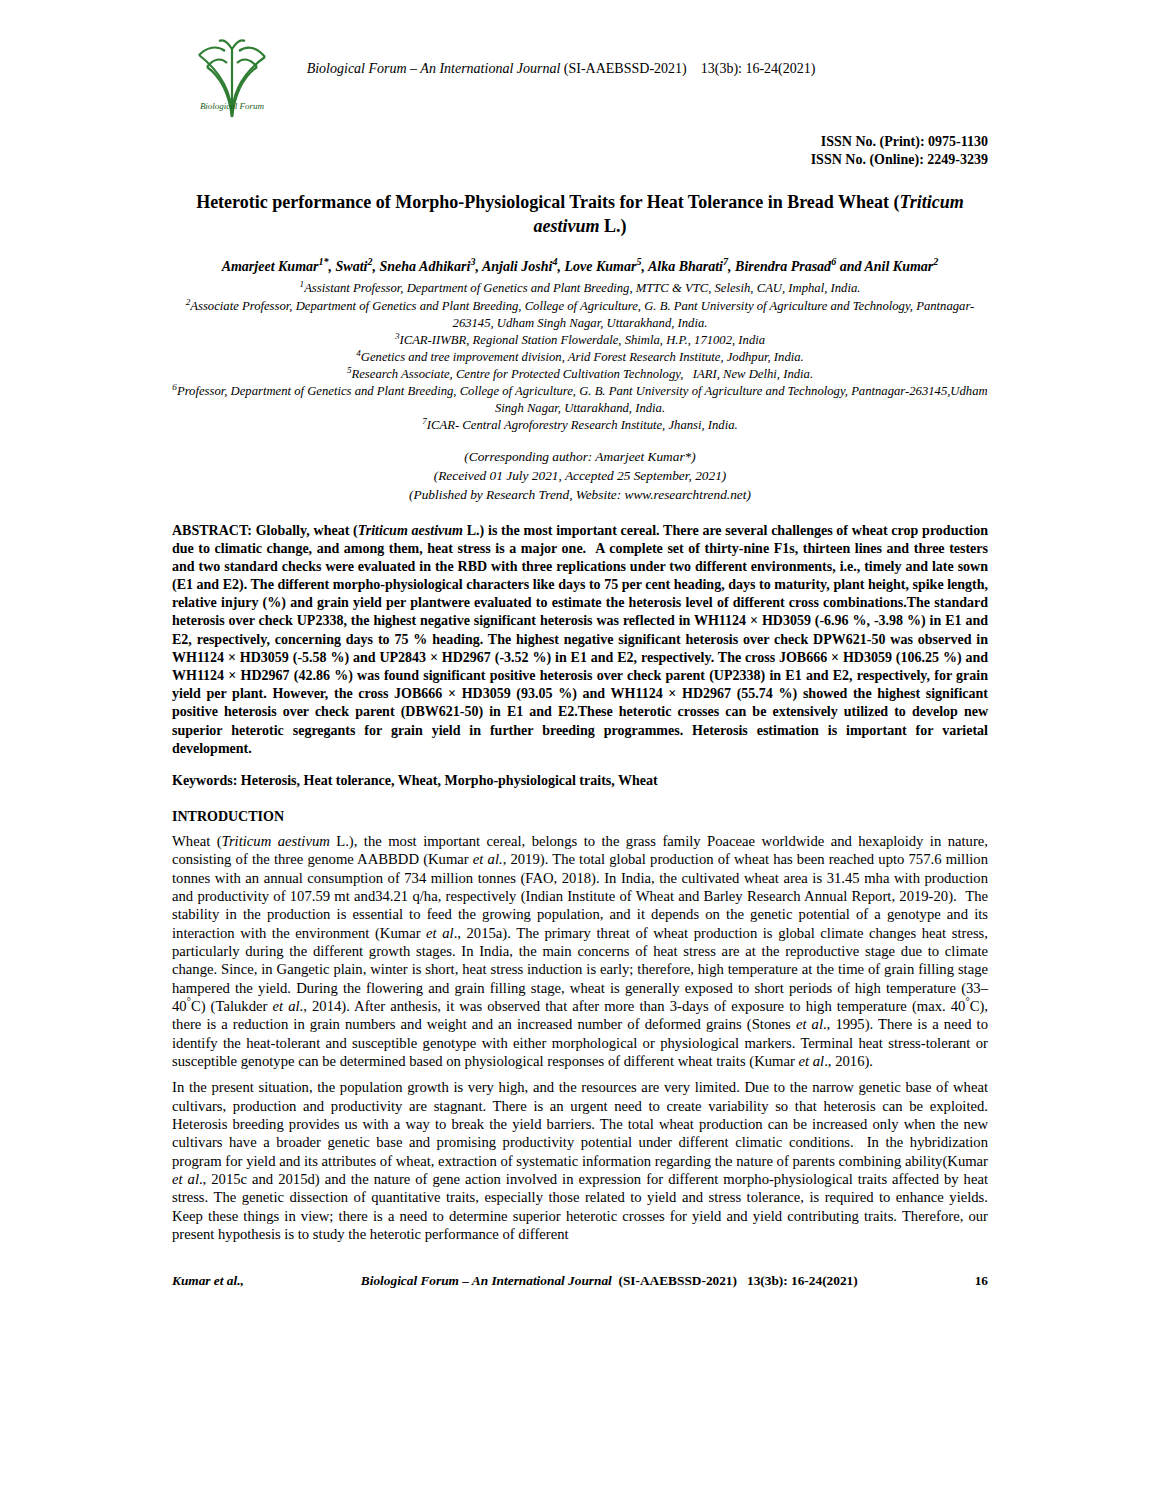Biological Forum
Biological Forum – An International Journal (SI-AAEBSSD-2021) 13(3b): 16-24(2021)
ISSN No. (Print): 0975-1130
ISSN No. (Online): 2249-3239
Heterotic performance of Morpho-Physiological Traits for Heat Tolerance in Bread Wheat (Triticum aestivum L.)
Amarjeet Kumar1*, Swati2, Sneha Adhikari3, Anjali Joshi4, Love Kumar5, Alka Bharati7, Birendra Prasad6 and Anil Kumar2
1Assistant Professor, Department of Genetics and Plant Breeding, MTTC & VTC, Selesih, CAU, Imphal, India.
2Associate Professor, Department of Genetics and Plant Breeding, College of Agriculture, G. B. Pant University of Agriculture and Technology, Pantnagar-263145, Udham Singh Nagar, Uttarakhand, India.
3ICAR-IIWBR, Regional Station Flowerdale, Shimla, H.P., 171002, India
4Genetics and tree improvement division, Arid Forest Research Institute, Jodhpur, India.
5Research Associate, Centre for Protected Cultivation Technology, IARI, New Delhi, India.
6Professor, Department of Genetics and Plant Breeding, College of Agriculture, G. B. Pant University of Agriculture and Technology, Pantnagar-263145,Udham Singh Nagar, Uttarakhand, India.
7ICAR- Central Agroforestry Research Institute, Jhansi, India.
(Corresponding author: Amarjeet Kumar*)
(Received 01 July 2021, Accepted 25 September, 2021)
(Published by Research Trend, Website: www.researchtrend.net)
ABSTRACT: Globally, wheat (Triticum aestivum L.) is the most important cereal. There are several challenges of wheat crop production due to climatic change, and among them, heat stress is a major one. A complete set of thirty-nine F1s, thirteen lines and three testers and two standard checks were evaluated in the RBD with three replications under two different environments, i.e., timely and late sown (E1 and E2). The different morpho-physiological characters like days to 75 per cent heading, days to maturity, plant height, spike length, relative injury (%) and grain yield per plantwere evaluated to estimate the heterosis level of different cross combinations.The standard heterosis over check UP2338, the highest negative significant heterosis was reflected in WH1124 × HD3059 (-6.96 %, -3.98 %) in E1 and E2, respectively, concerning days to 75 % heading. The highest negative significant heterosis over check DPW621-50 was observed in WH1124 × HD3059 (-5.58 %) and UP2843 × HD2967 (-3.52 %) in E1 and E2, respectively. The cross JOB666 × HD3059 (106.25 %) and WH1124 × HD2967 (42.86 %) was found significant positive heterosis over check parent (UP2338) in E1 and E2, respectively, for grain yield per plant. However, the cross JOB666 × HD3059 (93.05 %) and WH1124 × HD2967 (55.74 %) showed the highest significant positive heterosis over check parent (DBW621-50) in E1 and E2.These heterotic crosses can be extensively utilized to develop new superior heterotic segregants for grain yield in further breeding programmes. Heterosis estimation is important for varietal development.
Keywords: Heterosis, Heat tolerance, Wheat, Morpho-physiological traits, Wheat
INTRODUCTION
Wheat (Triticum aestivum L.), the most important cereal, belongs to the grass family Poaceae worldwide and hexaploidy in nature, consisting of the three genome AABBDD (Kumar et al., 2019). The total global production of wheat has been reached upto 757.6 million tonnes with an annual consumption of 734 million tonnes (FAO, 2018). In India, the cultivated wheat area is 31.45 mha with production and productivity of 107.59 mt and34.21 q/ha, respectively (Indian Institute of Wheat and Barley Research Annual Report, 2019-20). The stability in the production is essential to feed the growing population, and it depends on the genetic potential of a genotype and its interaction with the environment (Kumar et al., 2015a). The primary threat of wheat production is global climate changes heat stress, particularly during the different growth stages. In India, the main concerns of heat stress are at the reproductive stage due to climate change. Since, in Gangetic plain, winter is short, heat stress induction is early; therefore, high temperature at the time of grain filling stage hampered the yield. During the flowering and grain filling stage, wheat is generally exposed to short periods of high temperature (33–40°C) (Talukder et al., 2014). After anthesis, it was observed that after more than 3-days of exposure to high temperature (max. 40°C), there is a reduction in grain numbers and weight and an increased number of deformed grains (Stones et al., 1995). There is a need to identify the heat-tolerant and susceptible genotype with either morphological or physiological markers. Terminal heat stress-tolerant or susceptible genotype can be determined based on physiological responses of different wheat traits (Kumar et al., 2016).
In the present situation, the population growth is very high, and the resources are very limited. Due to the narrow genetic base of wheat cultivars, production and productivity are stagnant. There is an urgent need to create variability so that heterosis can be exploited. Heterosis breeding provides us with a way to break the yield barriers. The total wheat production can be increased only when the new cultivars have a broader genetic base and promising productivity potential under different climatic conditions. In the hybridization program for yield and its attributes of wheat, extraction of systematic information regarding the nature of parents combining ability(Kumar et al., 2015c and 2015d) and the nature of gene action involved in expression for different morpho-physiological traits affected by heat stress. The genetic dissection of quantitative traits, especially those related to yield and stress tolerance, is required to enhance yields. Keep these things in view; there is a need to determine superior heterotic crosses for yield and yield contributing traits. Therefore, our present hypothesis is to study the heterotic performance of different
Kumar et al., Biological Forum – An International Journal (SI-AAEBSSD-2021) 13(3b): 16-24(2021) 16